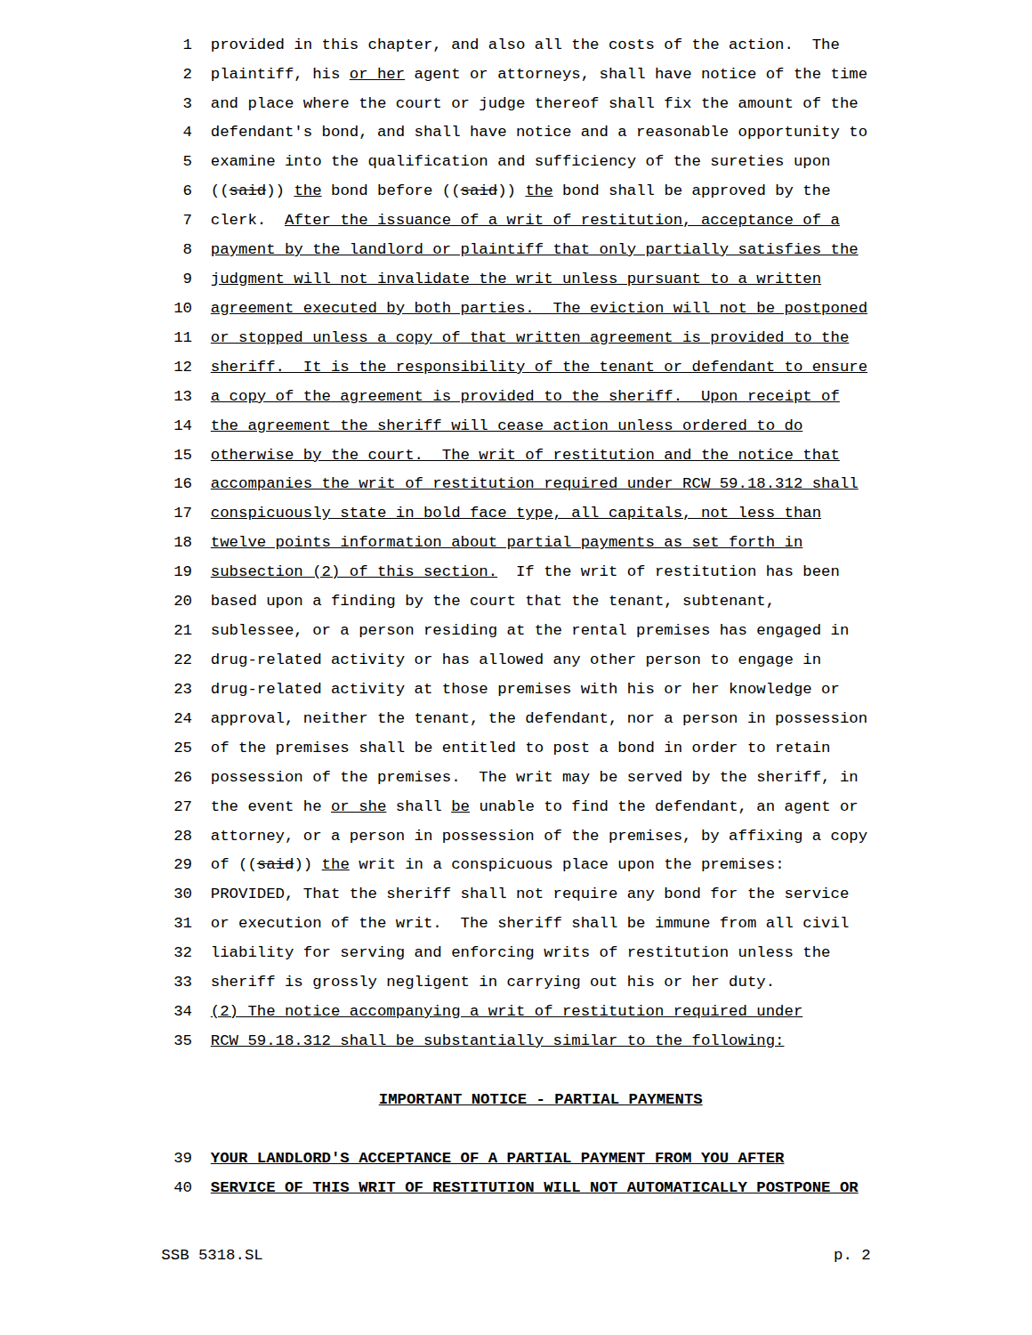provided in this chapter, and also all the costs of the action. The
plaintiff, his or her agent or attorneys, shall have notice of the time
and place where the court or judge thereof shall fix the amount of the
defendant's bond, and shall have notice and a reasonable opportunity to
examine into the qualification and sufficiency of the sureties upon
((said)) the bond before ((said)) the bond shall be approved by the
clerk. After the issuance of a writ of restitution, acceptance of a
payment by the landlord or plaintiff that only partially satisfies the
judgment will not invalidate the writ unless pursuant to a written
agreement executed by both parties. The eviction will not be postponed
or stopped unless a copy of that written agreement is provided to the
sheriff. It is the responsibility of the tenant or defendant to ensure
a copy of the agreement is provided to the sheriff. Upon receipt of
the agreement the sheriff will cease action unless ordered to do
otherwise by the court. The writ of restitution and the notice that
accompanies the writ of restitution required under RCW 59.18.312 shall
conspicuously state in bold face type, all capitals, not less than
twelve points information about partial payments as set forth in
subsection (2) of this section. If the writ of restitution has been
based upon a finding by the court that the tenant, subtenant,
sublessee, or a person residing at the rental premises has engaged in
drug-related activity or has allowed any other person to engage in
drug-related activity at those premises with his or her knowledge or
approval, neither the tenant, the defendant, nor a person in possession
of the premises shall be entitled to post a bond in order to retain
possession of the premises. The writ may be served by the sheriff, in
the event he or she shall be unable to find the defendant, an agent or
attorney, or a person in possession of the premises, by affixing a copy
of ((said)) the writ in a conspicuous place upon the premises:
PROVIDED, That the sheriff shall not require any bond for the service
or execution of the writ. The sheriff shall be immune from all civil
liability for serving and enforcing writs of restitution unless the
sheriff is grossly negligent in carrying out his or her duty.
(2) The notice accompanying a writ of restitution required under
RCW 59.18.312 shall be substantially similar to the following:
IMPORTANT NOTICE - PARTIAL PAYMENTS
YOUR LANDLORD'S ACCEPTANCE OF A PARTIAL PAYMENT FROM YOU AFTER
SERVICE OF THIS WRIT OF RESTITUTION WILL NOT AUTOMATICALLY POSTPONE OR
SSB 5318.SL
p. 2